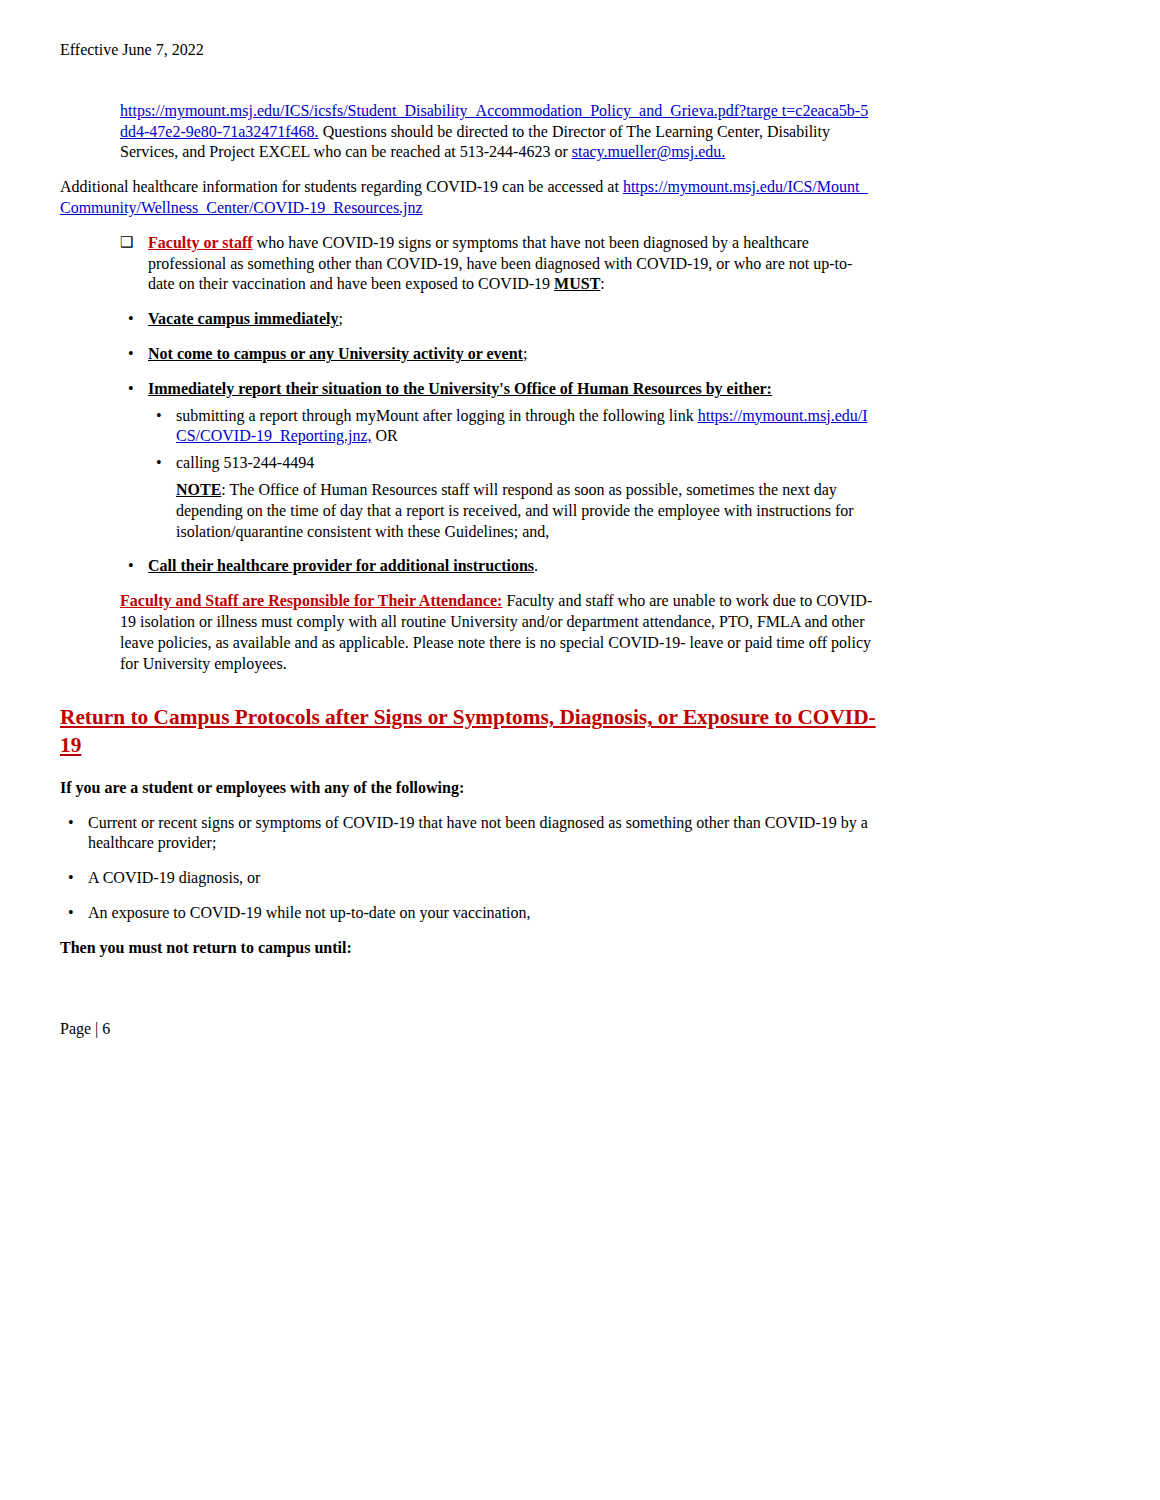Effective June 7, 2022
https://mymount.msj.edu/ICS/icsfs/Student_Disability_Accommodation_Policy_and_Grieva.pdf?targe t=c2eaca5b-5dd4-47e2-9e80-71a32471f468. Questions should be directed to the Director of The Learning Center, Disability Services, and Project EXCEL who can be reached at 513-244-4623 or stacy.mueller@msj.edu.
Additional healthcare information for students regarding COVID-19 can be accessed at https://mymount.msj.edu/ICS/Mount_Community/Wellness_Center/COVID-19_Resources.jnz
Faculty or staff who have COVID-19 signs or symptoms that have not been diagnosed by a healthcare professional as something other than COVID-19, have been diagnosed with COVID-19, or who are not up-to-date on their vaccination and have been exposed to COVID-19 MUST:
Vacate campus immediately;
Not come to campus or any University activity or event;
Immediately report their situation to the University's Office of Human Resources by either:
submitting a report through myMount after logging in through the following link https://mymount.msj.edu/ICS/COVID-19_Reporting.jnz, OR
calling 513-244-4494
NOTE: The Office of Human Resources staff will respond as soon as possible, sometimes the next day depending on the time of day that a report is received, and will provide the employee with instructions for isolation/quarantine consistent with these Guidelines; and,
Call their healthcare provider for additional instructions.
Faculty and Staff are Responsible for Their Attendance: Faculty and staff who are unable to work due to COVID-19 isolation or illness must comply with all routine University and/or department attendance, PTO, FMLA and other leave policies, as available and as applicable. Please note there is no special COVID-19- leave or paid time off policy for University employees.
Return to Campus Protocols after Signs or Symptoms, Diagnosis, or Exposure to COVID-19
If you are a student or employees with any of the following:
Current or recent signs or symptoms of COVID-19 that have not been diagnosed as something other than COVID-19 by a healthcare provider;
A COVID-19 diagnosis, or
An exposure to COVID-19 while not up-to-date on your vaccination,
Then you must not return to campus until:
Page | 6